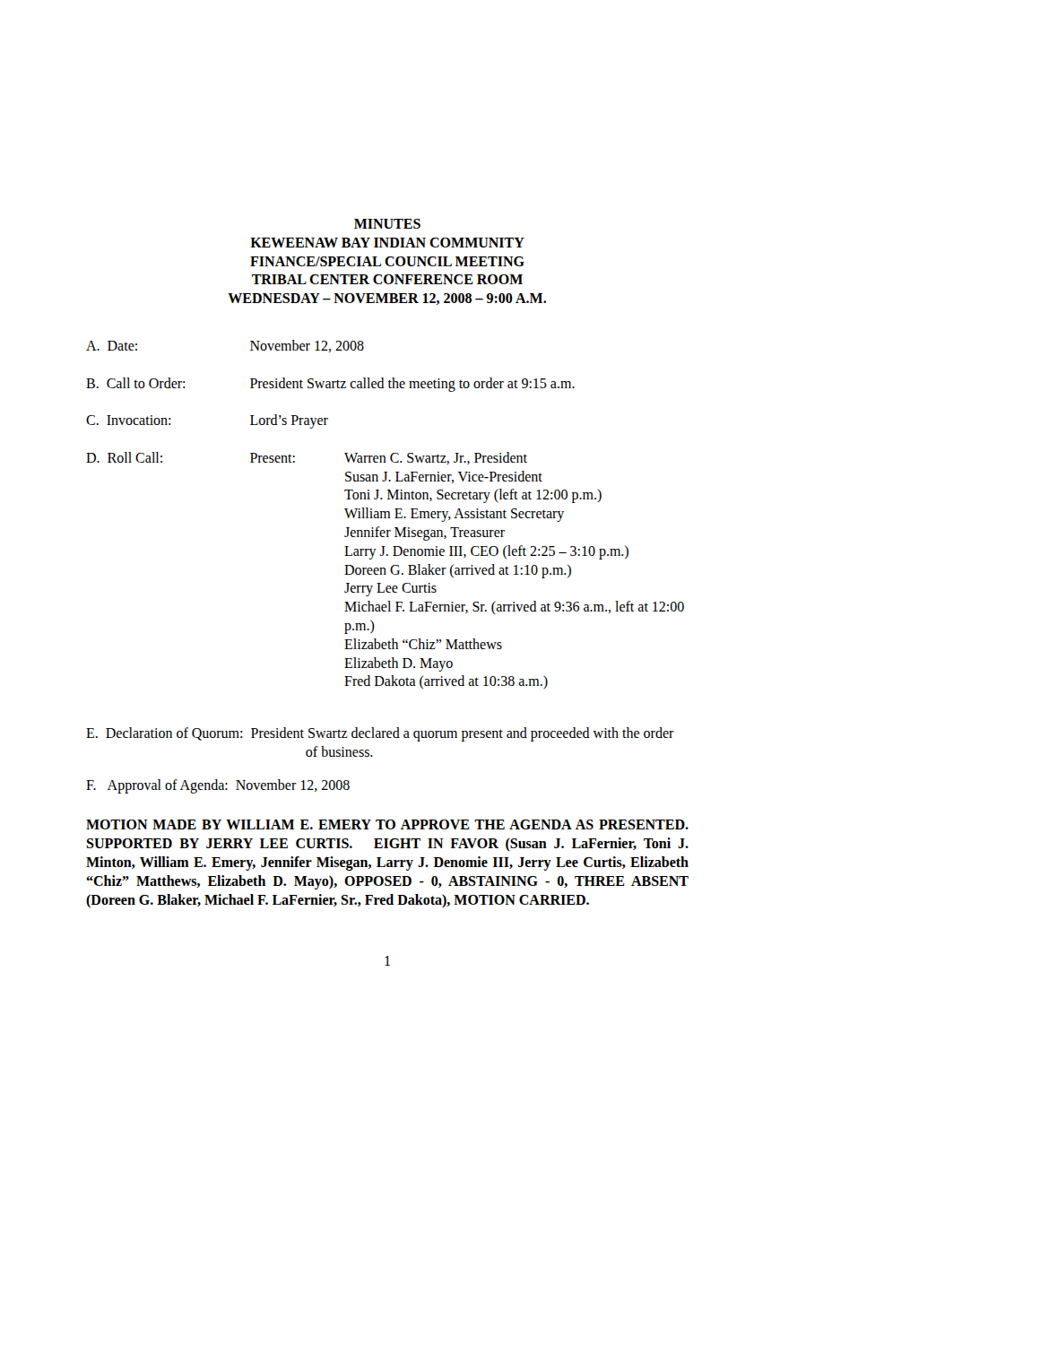MINUTES
KEWEENAW BAY INDIAN COMMUNITY
FINANCE/SPECIAL COUNCIL MEETING
TRIBAL CENTER CONFERENCE ROOM
WEDNESDAY – NOVEMBER 12, 2008 – 9:00 A.M.
| A. Date: | November 12, 2008 |
| B. Call to Order: | President Swartz called the meeting to order at 9:15 a.m. |
| C. Invocation: | Lord’s Prayer |
| D. Roll Call: | Present: | Warren C. Swartz, Jr., President Susan J. LaFernier, Vice-President Toni J. Minton, Secretary (left at 12:00 p.m.) William E. Emery, Assistant Secretary Jennifer Misegan, Treasurer Larry J. Denomie III, CEO (left 2:25 – 3:10 p.m.) Doreen G. Blaker (arrived at 1:10 p.m.) Jerry Lee Curtis Michael F. LaFernier, Sr. (arrived at 9:36 a.m., left at 12:00 p.m.) Elizabeth “Chiz” Matthews Elizabeth D. Mayo Fred Dakota (arrived at 10:38 a.m.) |
E. Declaration of Quorum: President Swartz declared a quorum present and proceeded with the order
of business.
F. Approval of Agenda: November 12, 2008
MOTION MADE BY WILLIAM E. EMERY TO APPROVE THE AGENDA AS PRESENTED. SUPPORTED BY JERRY LEE CURTIS. EIGHT IN FAVOR (Susan J. LaFernier, Toni J. Minton, William E. Emery, Jennifer Misegan, Larry J. Denomie III, Jerry Lee Curtis, Elizabeth “Chiz” Matthews, Elizabeth D. Mayo), OPPOSED - 0, ABSTAINING - 0, THREE ABSENT (Doreen G. Blaker, Michael F. LaFernier, Sr., Fred Dakota), MOTION CARRIED.
1